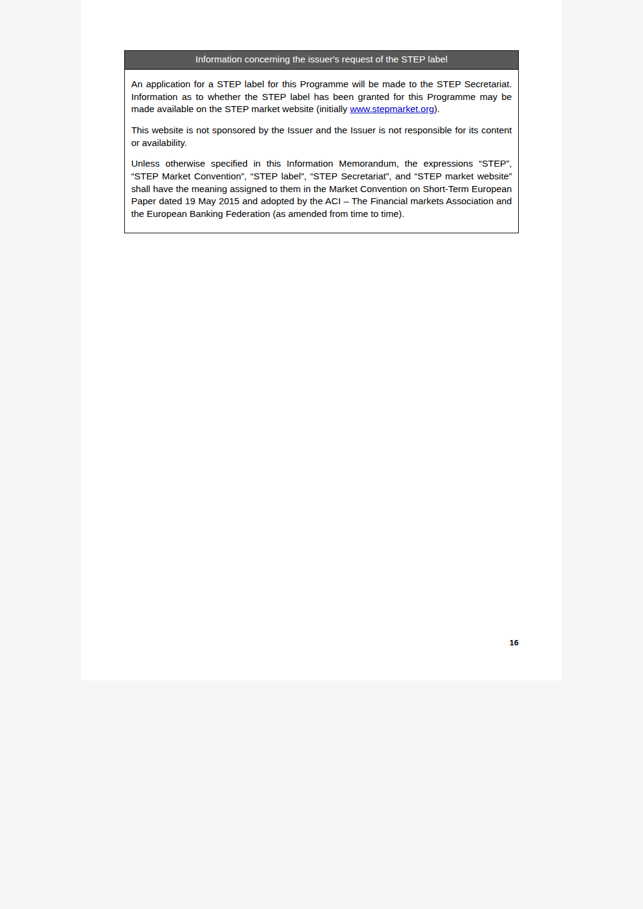Information concerning the issuer's request of the STEP label
An application for a STEP label for this Programme will be made to the STEP Secretariat. Information as to whether the STEP label has been granted for this Programme may be made available on the STEP market website (initially www.stepmarket.org).
This website is not sponsored by the Issuer and the Issuer is not responsible for its content or availability.
Unless otherwise specified in this Information Memorandum, the expressions “STEP”, “STEP Market Convention”, “STEP label”, “STEP Secretariat”, and “STEP market website” shall have the meaning assigned to them in the Market Convention on Short-Term European Paper dated 19 May 2015 and adopted by the ACI – The Financial markets Association and the European Banking Federation (as amended from time to time).
16